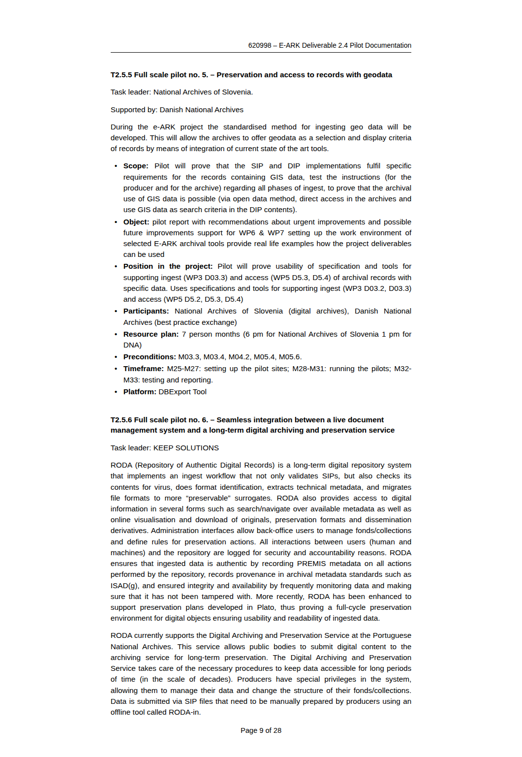620998 – E-ARK Deliverable 2.4 Pilot Documentation
T2.5.5 Full scale pilot no. 5. – Preservation and access to records with geodata
Task leader: National Archives of Slovenia.
Supported by: Danish National Archives
During the e-ARK project the standardised method for ingesting geo data will be developed. This will allow the archives to offer geodata as a selection and display criteria of records by means of integration of current state of the art tools.
Scope: Pilot will prove that the SIP and DIP implementations fulfil specific requirements for the records containing GIS data, test the instructions (for the producer and for the archive) regarding all phases of ingest, to prove that the archival use of GIS data is possible (via open data method, direct access in the archives and use GIS data as search criteria in the DIP contents).
Object: pilot report with recommendations about urgent improvements and possible future improvements support for WP6 & WP7 setting up the work environment of selected E-ARK archival tools provide real life examples how the project deliverables can be used
Position in the project: Pilot will prove usability of specification and tools for supporting ingest (WP3 D03.3) and access (WP5 D5.3, D5.4) of archival records with specific data. Uses specifications and tools for supporting ingest (WP3 D03.2, D03.3) and access (WP5 D5.2, D5.3, D5.4)
Participants: National Archives of Slovenia (digital archives), Danish National Archives (best practice exchange)
Resource plan: 7 person months (6 pm for National Archives of Slovenia 1 pm for DNA)
Preconditions: M03.3, M03.4, M04.2, M05.4, M05.6.
Timeframe: M25-M27: setting up the pilot sites; M28-M31: running the pilots; M32-M33: testing and reporting.
Platform: DBExport Tool
T2.5.6 Full scale pilot no. 6. – Seamless integration between a live document management system and a long-term digital archiving and preservation service
Task leader: KEEP SOLUTIONS
RODA (Repository of Authentic Digital Records) is a long-term digital repository system that implements an ingest workflow that not only validates SIPs, but also checks its contents for virus, does format identification, extracts technical metadata, and migrates file formats to more “preservable” surrogates. RODA also provides access to digital information in several forms such as search/navigate over available metadata as well as online visualisation and download of originals, preservation formats and dissemination derivatives. Administration interfaces allow back-office users to manage fonds/collections and define rules for preservation actions. All interactions between users (human and machines) and the repository are logged for security and accountability reasons. RODA ensures that ingested data is authentic by recording PREMIS metadata on all actions performed by the repository, records provenance in archival metadata standards such as ISAD(g), and ensured integrity and availability by frequently monitoring data and making sure that it has not been tampered with. More recently, RODA has been enhanced to support preservation plans developed in Plato, thus proving a full-cycle preservation environment for digital objects ensuring usability and readability of ingested data.
RODA currently supports the Digital Archiving and Preservation Service at the Portuguese National Archives. This service allows public bodies to submit digital content to the archiving service for long-term preservation. The Digital Archiving and Preservation Service takes care of the necessary procedures to keep data accessible for long periods of time (in the scale of decades). Producers have special privileges in the system, allowing them to manage their data and change the structure of their fonds/collections. Data is submitted via SIP files that need to be manually prepared by producers using an offline tool called RODA-in.
Page 9 of 28